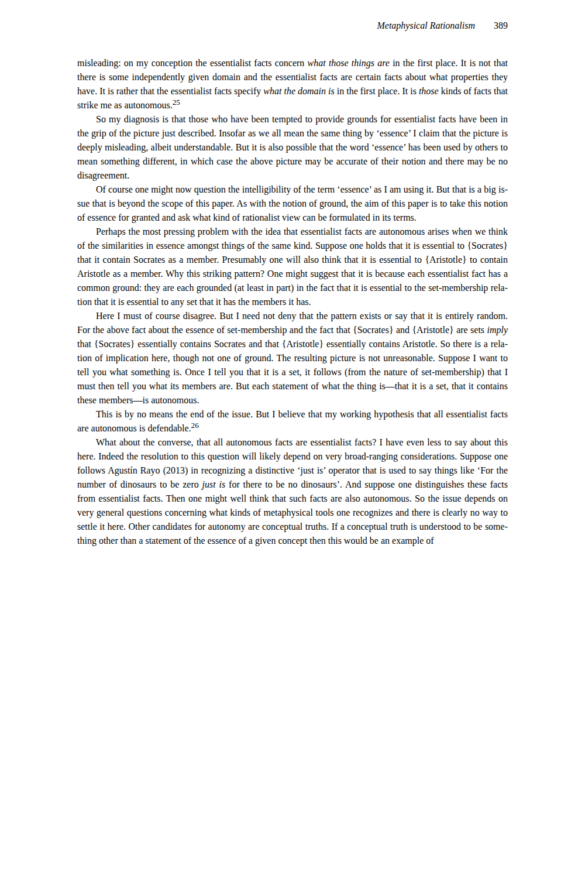Metaphysical Rationalism 389
misleading: on my conception the essentialist facts concern what those things are in the first place. It is not that there is some independently given domain and the essentialist facts are certain facts about what properties they have. It is rather that the essentialist facts specify what the domain is in the first place. It is those kinds of facts that strike me as autonomous.25
So my diagnosis is that those who have been tempted to provide grounds for essentialist facts have been in the grip of the picture just described. Insofar as we all mean the same thing by ‘essence’ I claim that the picture is deeply misleading, albeit understandable. But it is also possible that the word ‘essence’ has been used by others to mean something different, in which case the above picture may be accurate of their notion and there may be no disagreement.
Of course one might now question the intelligibility of the term ‘essence’ as I am using it. But that is a big issue that is beyond the scope of this paper. As with the notion of ground, the aim of this paper is to take this notion of essence for granted and ask what kind of rationalist view can be formulated in its terms.
Perhaps the most pressing problem with the idea that essentialist facts are autonomous arises when we think of the similarities in essence amongst things of the same kind. Suppose one holds that it is essential to {Socrates} that it contain Socrates as a member. Presumably one will also think that it is essential to {Aristotle} to contain Aristotle as a member. Why this striking pattern? One might suggest that it is because each essentialist fact has a common ground: they are each grounded (at least in part) in the fact that it is essential to the set-membership relation that it is essential to any set that it has the members it has.
Here I must of course disagree. But I need not deny that the pattern exists or say that it is entirely random. For the above fact about the essence of set-membership and the fact that {Socrates} and {Aristotle} are sets imply that {Socrates} essentially contains Socrates and that {Aristotle} essentially contains Aristotle. So there is a relation of implication here, though not one of ground. The resulting picture is not unreasonable. Suppose I want to tell you what something is. Once I tell you that it is a set, it follows (from the nature of set-membership) that I must then tell you what its members are. But each statement of what the thing is—that it is a set, that it contains these members—is autonomous.
This is by no means the end of the issue. But I believe that my working hypothesis that all essentialist facts are autonomous is defendable.26
What about the converse, that all autonomous facts are essentialist facts? I have even less to say about this here. Indeed the resolution to this question will likely depend on very broad-ranging considerations. Suppose one follows Agustín Rayo (2013) in recognizing a distinctive ‘just is’ operator that is used to say things like ‘For the number of dinosaurs to be zero just is for there to be no dinosaurs’. And suppose one distinguishes these facts from essentialist facts. Then one might well think that such facts are also autonomous. So the issue depends on very general questions concerning what kinds of metaphysical tools one recognizes and there is clearly no way to settle it here. Other candidates for autonomy are conceptual truths. If a conceptual truth is understood to be something other than a statement of the essence of a given concept then this would be an example of